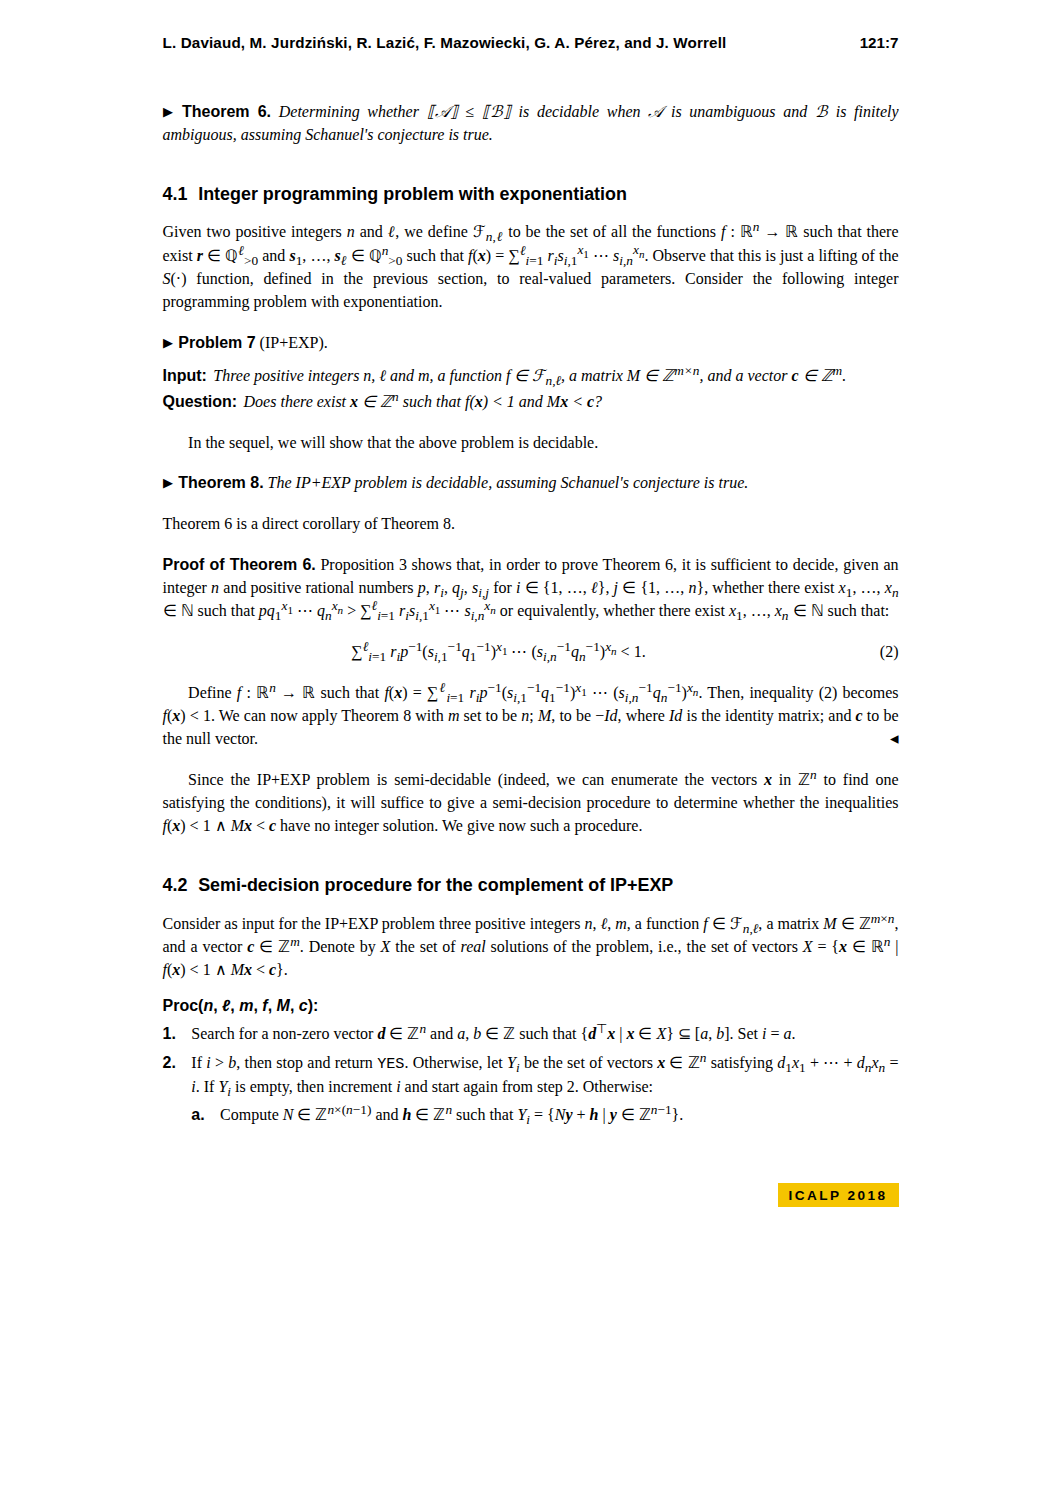L. Daviaud, M. Jurdziński, R. Lazić, F. Mazowiecki, G. A. Pérez, and J. Worrell 121:7
Theorem 6. Determining whether ⟦𝒜⟧ ≤ ⟦ℬ⟧ is decidable when 𝒜 is unambiguous and ℬ is finitely ambiguous, assuming Schanuel's conjecture is true.
4.1 Integer programming problem with exponentiation
Given two positive integers n and ℓ, we define ℱn,ℓ to be the set of all the functions f : ℝn → ℝ such that there exist r ∈ ℚℓ>0 and s1, …, sℓ ∈ ℚn>0 such that f(x) = ∑ℓi=1 risi,1x1 ⋯ si,nxn. Observe that this is just a lifting of the S(·) function, defined in the previous section, to real-valued parameters. Consider the following integer programming problem with exponentiation.
Problem 7 (IP+EXP).
Input:
Three positive integers n, ℓ and m, a function f ∈ ℱn,ℓ, a matrix M ∈ ℤm×n, and a vector c ∈ ℤm.
Question:
Does there exist x ∈ ℤn such that f(x) < 1 and Mx < c?
In the sequel, we will show that the above problem is decidable.
Theorem 8. The IP+EXP problem is decidable, assuming Schanuel's conjecture is true.
Theorem 6 is a direct corollary of Theorem 8.
Proof of Theorem 6. Proposition 3 shows that, in order to prove Theorem 6, it is sufficient to decide, given an integer n and positive rational numbers p, ri, qj, si,j for i ∈ {1, …, ℓ}, j ∈ {1, …, n}, whether there exist x1, …, xn ∈ ℕ such that pq1x1 ⋯ qnxn > ∑ℓi=1 risi,1x1 ⋯ si,nxn or equivalently, whether there exist x1, …, xn ∈ ℕ such that:
∑ℓi=1 rip−1(si,1−1q1−1)x1 ⋯ (si,n−1qn−1)xn < 1. (2)
Define f : ℝn → ℝ such that f(x) = ∑ℓi=1 rip−1(si,1−1q1−1)x1 ⋯ (si,n−1qn−1)xn. Then, inequality (2) becomes f(x) < 1. We can now apply Theorem 8 with m set to be n; M, to be −Id, where Id is the identity matrix; and c to be the null vector. ◂
Since the IP+EXP problem is semi-decidable (indeed, we can enumerate the vectors x in ℤn to find one satisfying the conditions), it will suffice to give a semi-decision procedure to determine whether the inequalities f(x) < 1 ∧ Mx < c have no integer solution. We give now such a procedure.
4.2 Semi-decision procedure for the complement of IP+EXP
Consider as input for the IP+EXP problem three positive integers n, ℓ, m, a function f ∈ ℱn,ℓ, a matrix M ∈ ℤm×n, and a vector c ∈ ℤm. Denote by X the set of real solutions of the problem, i.e., the set of vectors X = {x ∈ ℝn | f(x) < 1 ∧ Mx < c}.
Proc(n, ℓ, m, f, M, c):
Search for a non-zero vector d ∈ ℤn and a, b ∈ ℤ such that {d⊤x | x ∈ X} ⊆ [a, b]. Set i = a.
If i > b, then stop and return YES. Otherwise, let Yi be the set of vectors x ∈ ℤn satisfying d1x1 + ⋯ + dnxn = i. If Yi is empty, then increment i and start again from step 2. Otherwise:
Compute N ∈ ℤn×(n−1) and h ∈ ℤn such that Yi = {Ny + h | y ∈ ℤn−1}.
ICALP 2018